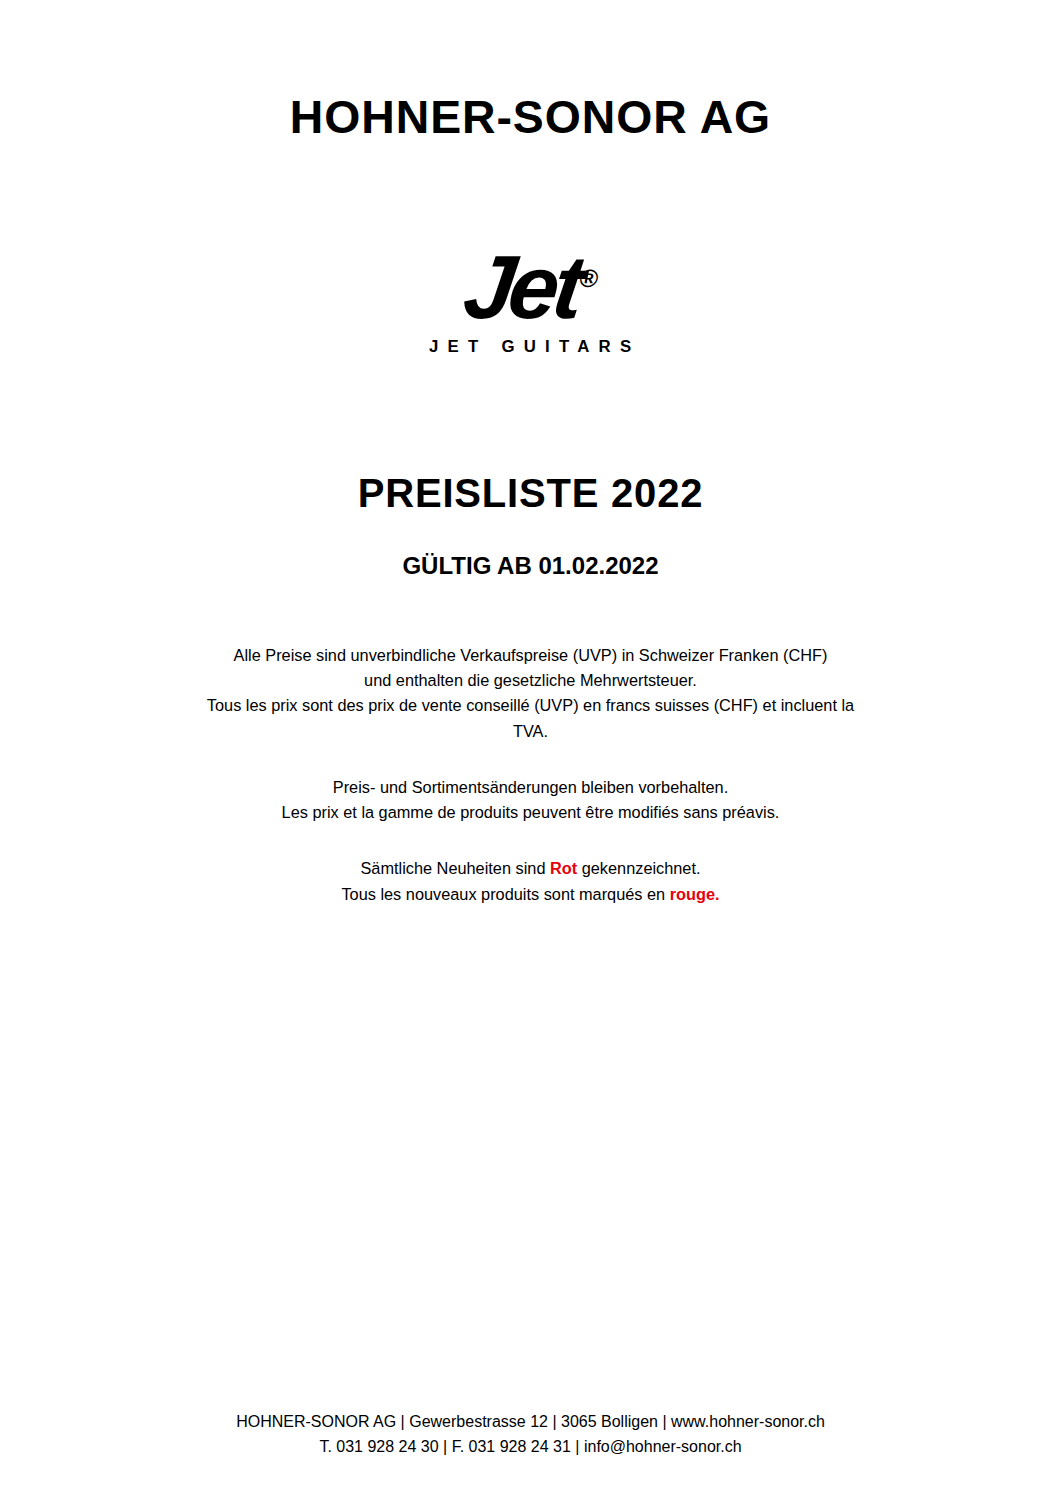HOHNER-SONOR AG
Jet® JET GUITARS
PREISLISTE 2022
GÜLTIG AB 01.02.2022
Alle Preise sind unverbindliche Verkaufspreise (UVP) in Schweizer Franken (CHF)
und enthalten die gesetzliche Mehrwertsteuer.
Tous les prix sont des prix de vente conseillé (UVP) en francs suisses (CHF) et incluent la TVA.
Preis- und Sortimentsänderungen bleiben vorbehalten.
Les prix et la gamme de produits peuvent être modifiés sans préavis.
Sämtliche Neuheiten sind Rot gekennzeichnet.
Tous les nouveaux produits sont marqués en rouge.
HOHNER-SONOR AG | Gewerbestrasse 12 | 3065 Bolligen | www.hohner-sonor.ch
T. 031 928 24 30 | F. 031 928 24 31 | info@hohner-sonor.ch